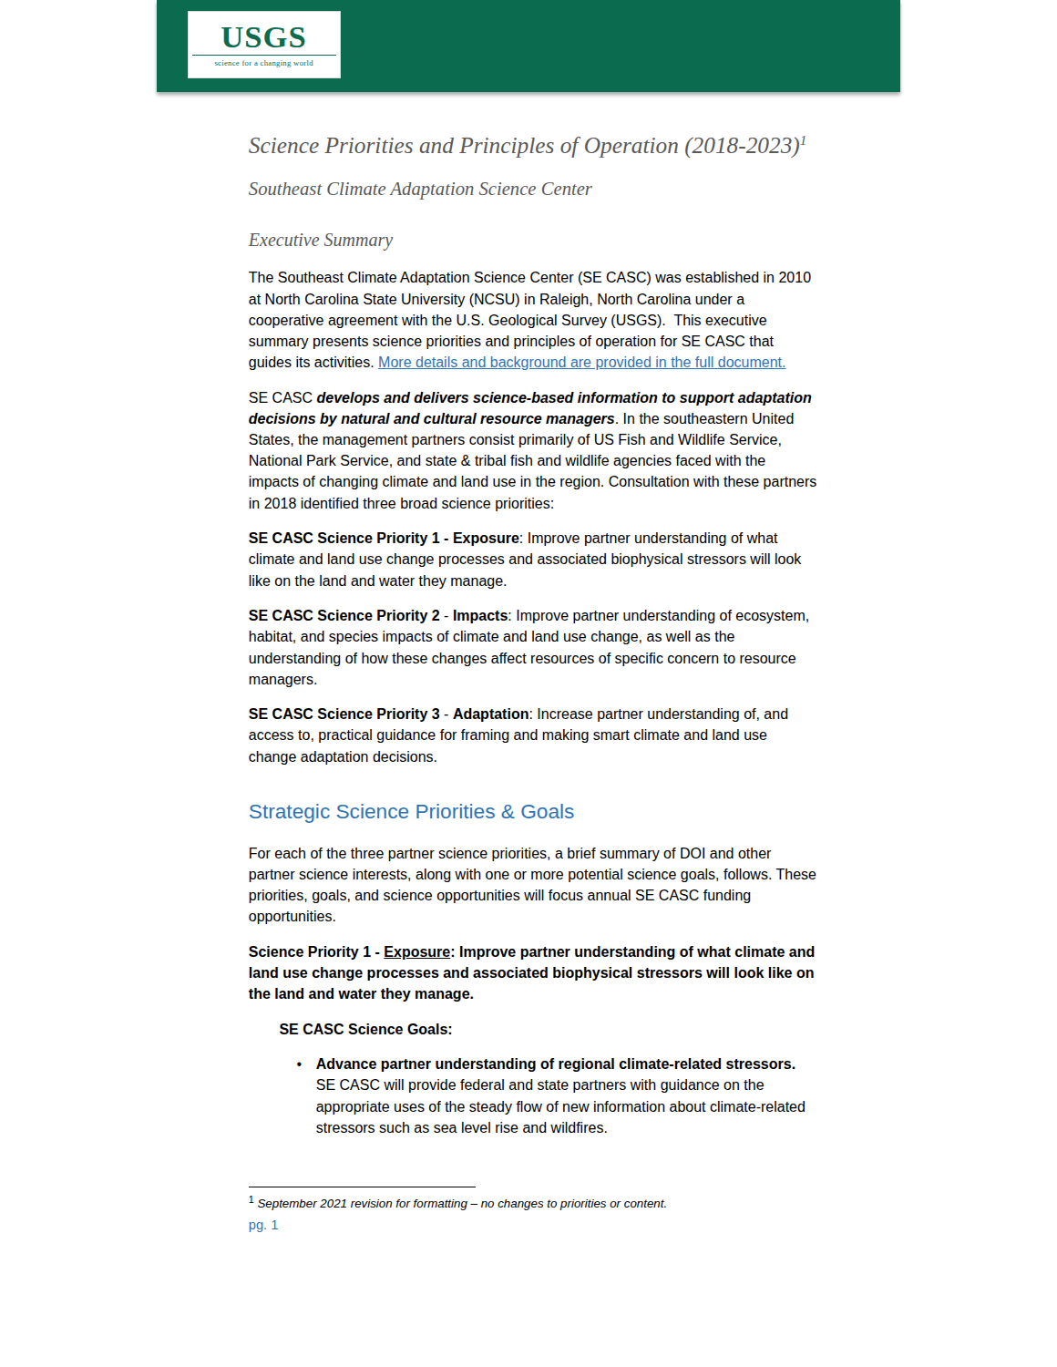USGS
science for a changing world
Science Priorities and Principles of Operation (2018-2023)1
Southeast Climate Adaptation Science Center
Executive Summary
The Southeast Climate Adaptation Science Center (SE CASC) was established in 2010 at North Carolina State University (NCSU) in Raleigh, North Carolina under a cooperative agreement with the U.S. Geological Survey (USGS). This executive summary presents science priorities and principles of operation for SE CASC that guides its activities. More details and background are provided in the full document.
SE CASC develops and delivers science-based information to support adaptation decisions by natural and cultural resource managers. In the southeastern United States, the management partners consist primarily of US Fish and Wildlife Service, National Park Service, and state & tribal fish and wildlife agencies faced with the impacts of changing climate and land use in the region. Consultation with these partners in 2018 identified three broad science priorities:
SE CASC Science Priority 1 - Exposure: Improve partner understanding of what climate and land use change processes and associated biophysical stressors will look like on the land and water they manage.
SE CASC Science Priority 2 - Impacts: Improve partner understanding of ecosystem, habitat, and species impacts of climate and land use change, as well as the understanding of how these changes affect resources of specific concern to resource managers.
SE CASC Science Priority 3 - Adaptation: Increase partner understanding of, and access to, practical guidance for framing and making smart climate and land use change adaptation decisions.
Strategic Science Priorities & Goals
For each of the three partner science priorities, a brief summary of DOI and other partner science interests, along with one or more potential science goals, follows. These priorities, goals, and science opportunities will focus annual SE CASC funding opportunities.
Science Priority 1 - Exposure: Improve partner understanding of what climate and land use change processes and associated biophysical stressors will look like on the land and water they manage.
SE CASC Science Goals:
Advance partner understanding of regional climate-related stressors. SE CASC will provide federal and state partners with guidance on the appropriate uses of the steady flow of new information about climate-related stressors such as sea level rise and wildfires.
1 September 2021 revision for formatting – no changes to priorities or content.
pg. 1